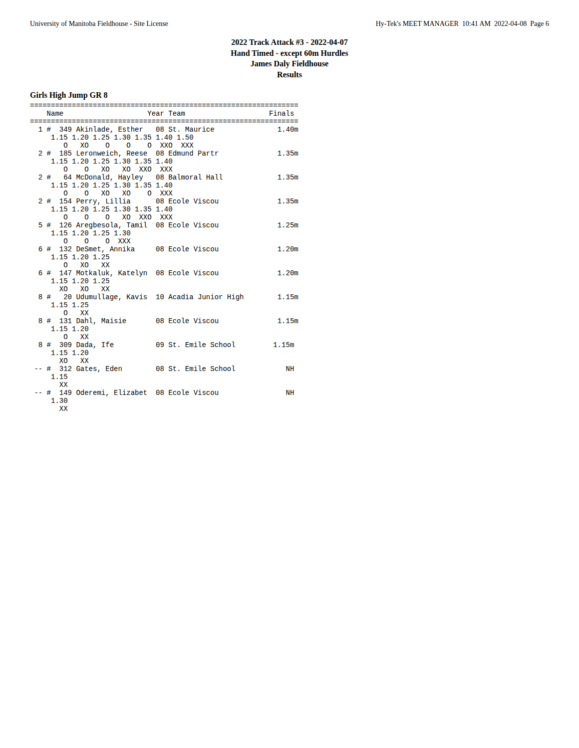University of Manitoba Fieldhouse - Site License Hy-Tek's MEET MANAGER 10:41 AM 2022-04-08 Page 6
2022 Track Attack #3 - 2022-04-07
Hand Timed - except 60m Hurdles
James Daly Fieldhouse
Results
Girls High Jump GR 8
================================================================
    Name                    Year Team                    Finals
================================================================
  1 #  349 Akinlade, Esther   08 St. Maurice               1.40m
     1.15 1.20 1.25 1.30 1.35 1.40 1.50
        O   XO    O    O    O  XXO  XXX
  2 #  185 Leronweich, Reese  08 Edmund Partr              1.35m
     1.15 1.20 1.25 1.30 1.35 1.40
        O    O   XO   XO  XXO  XXX
  2 #   64 McDonald, Hayley   08 Balmoral Hall             1.35m
     1.15 1.20 1.25 1.30 1.35 1.40
        O    O   XO   XO    O  XXX
  2 #  154 Perry, Lillia      08 Ecole Viscou              1.35m
     1.15 1.20 1.25 1.30 1.35 1.40
        O    O    O   XO  XXO  XXX
  5 #  126 Aregbesola, Tamil  08 Ecole Viscou              1.25m
     1.15 1.20 1.25 1.30
        O    O    O  XXX
  6 #  132 DeSmet, Annika     08 Ecole Viscou              1.20m
     1.15 1.20 1.25
        O   XO   XX
  6 #  147 Motkaluk, Katelyn  08 Ecole Viscou              1.20m
     1.15 1.20 1.25
       XO   XO   XX
  8 #   20 Udumullage, Kavis  10 Acadia Junior High        1.15m
     1.15 1.25
        O   XX
  8 #  131 Dahl, Maisie       08 Ecole Viscou              1.15m
     1.15 1.20
        O   XX
  8 #  309 Dada, Ife          09 St. Emile School         1.15m
     1.15 1.20
       XO   XX
 -- #  312 Gates, Eden        08 St. Emile School            NH
     1.15
       XX
 -- #  149 Oderemi, Elizabet  08 Ecole Viscou                NH
     1.30
       XX